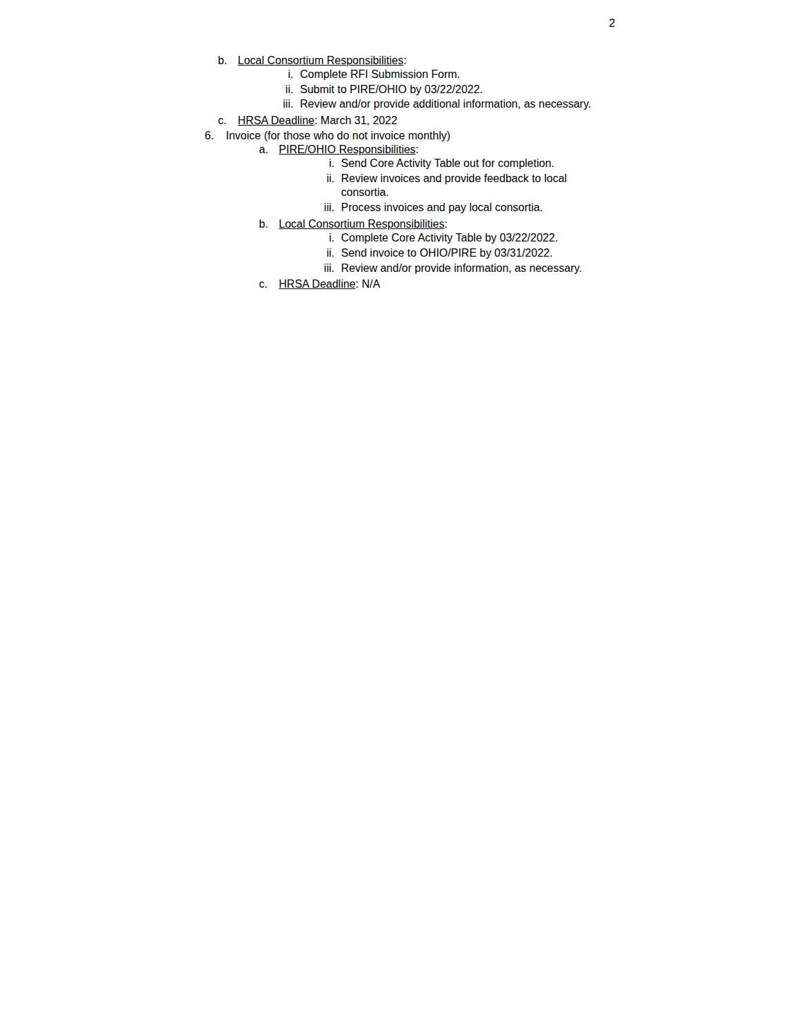2
b. Local Consortium Responsibilities:
i. Complete RFI Submission Form.
ii. Submit to PIRE/OHIO by 03/22/2022.
iii. Review and/or provide additional information, as necessary.
c. HRSA Deadline: March 31, 2022
6. Invoice (for those who do not invoice monthly)
a. PIRE/OHIO Responsibilities:
i. Send Core Activity Table out for completion.
ii. Review invoices and provide feedback to local consortia.
iii. Process invoices and pay local consortia.
b. Local Consortium Responsibilities:
i. Complete Core Activity Table by 03/22/2022.
ii. Send invoice to OHIO/PIRE by 03/31/2022.
iii. Review and/or provide information, as necessary.
c. HRSA Deadline: N/A